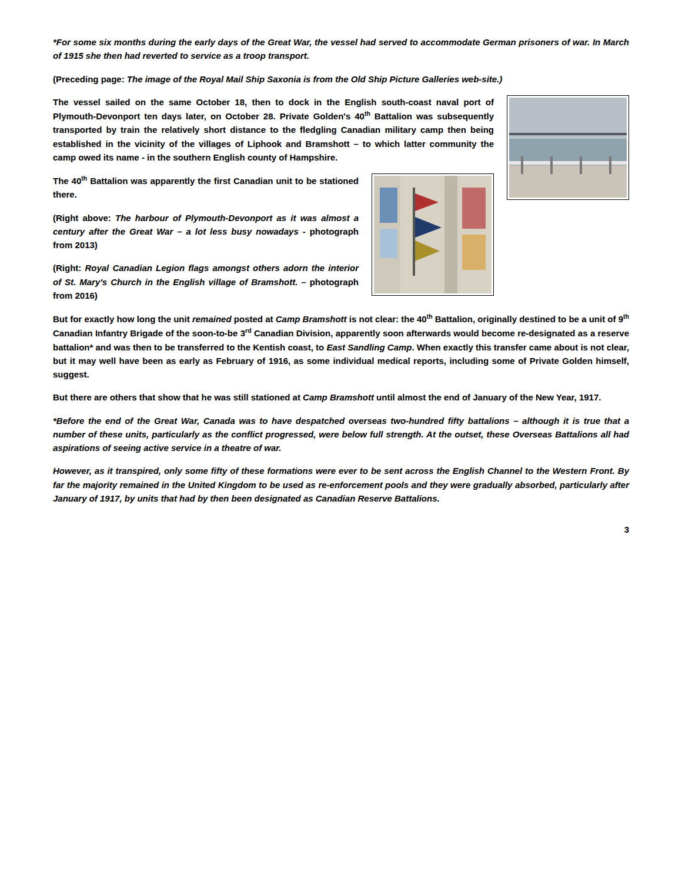*For some six months during the early days of the Great War, the vessel had served to accommodate German prisoners of war. In March of 1915 she then had reverted to service as a troop transport.
(Preceding page: The image of the Royal Mail Ship Saxonia is from the Old Ship Picture Galleries web-site.)
The vessel sailed on the same October 18, then to dock in the English south-coast naval port of Plymouth-Devonport ten days later, on October 28. Private Golden's 40th Battalion was subsequently transported by train the relatively short distance to the fledgling Canadian military camp then being established in the vicinity of the villages of Liphook and Bramshott – to which latter community the camp owed its name - in the southern English county of Hampshire.
The 40th Battalion was apparently the first Canadian unit to be stationed there.
(Right above: The harbour of Plymouth-Devonport as it was almost a century after the Great War – a lot less busy nowadays - photograph from 2013)
(Right: Royal Canadian Legion flags amongst others adorn the interior of St. Mary's Church in the English village of Bramshott. – photograph from 2016)
But for exactly how long the unit remained posted at Camp Bramshott is not clear: the 40th Battalion, originally destined to be a unit of 9th Canadian Infantry Brigade of the soon-to-be 3rd Canadian Division, apparently soon afterwards would become re-designated as a reserve battalion* and was then to be transferred to the Kentish coast, to East Sandling Camp. When exactly this transfer came about is not clear, but it may well have been as early as February of 1916, as some individual medical reports, including some of Private Golden himself, suggest.
But there are others that show that he was still stationed at Camp Bramshott until almost the end of January of the New Year, 1917.
*Before the end of the Great War, Canada was to have despatched overseas two-hundred fifty battalions – although it is true that a number of these units, particularly as the conflict progressed, were below full strength. At the outset, these Overseas Battalions all had aspirations of seeing active service in a theatre of war.
However, as it transpired, only some fifty of these formations were ever to be sent across the English Channel to the Western Front. By far the majority remained in the United Kingdom to be used as re-enforcement pools and they were gradually absorbed, particularly after January of 1917, by units that had by then been designated as Canadian Reserve Battalions.
3